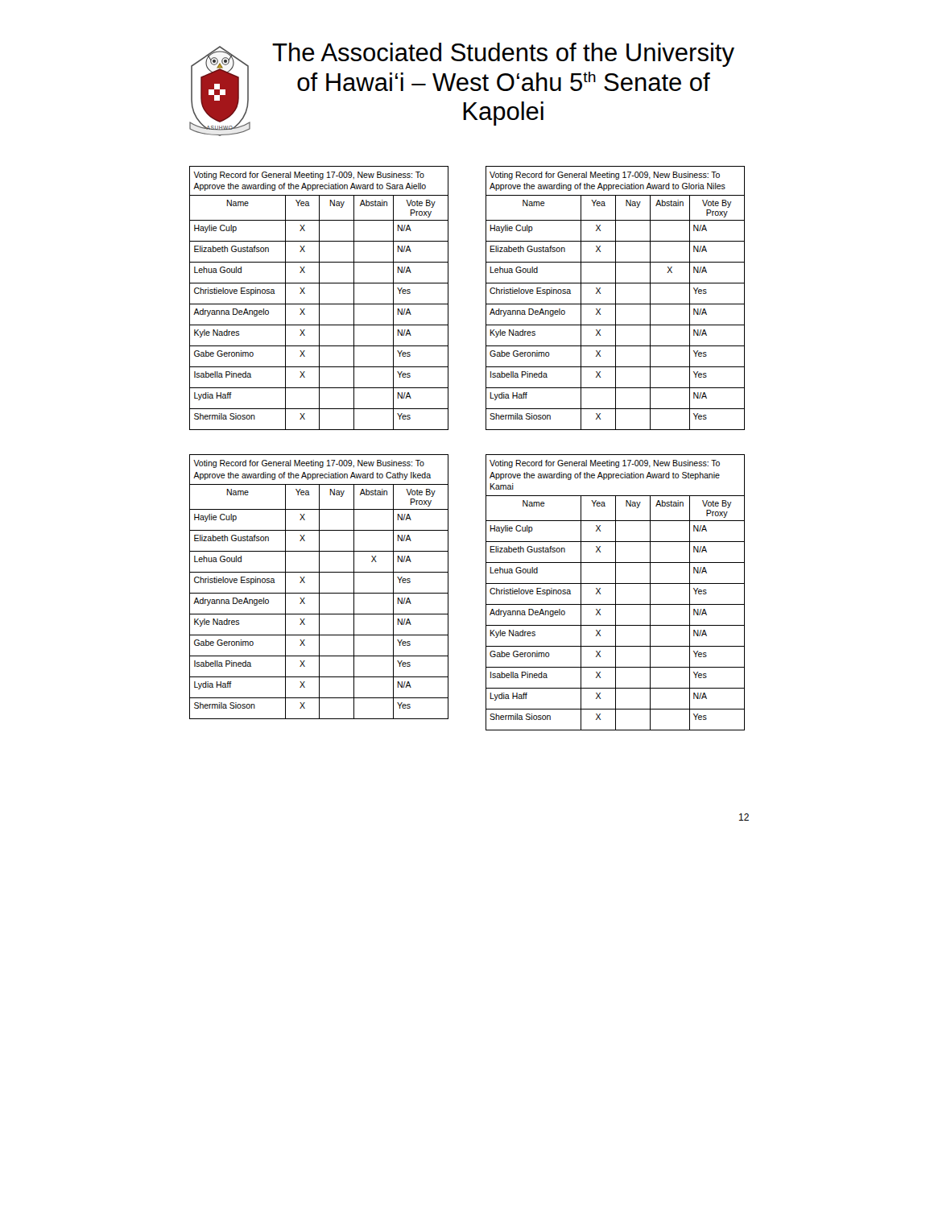ASUHWO
The Associated Students of the University of Hawai‘i – West O‘ahu 5th Senate of Kapolei
Voting Record for General Meeting 17-009, New Business: To Approve the awarding of the Appreciation Award to Sara Aiello
| Name | Yea | Nay | Abstain | Vote By Proxy |
| --- | --- | --- | --- | --- |
| Haylie Culp | X | | | N/A |
| Elizabeth Gustafson | X | | | N/A |
| Lehua Gould | X | | | N/A |
| Christielove Espinosa | X | | | Yes |
| Adryanna DeAngelo | X | | | N/A |
| Kyle Nadres | X | | | N/A |
| Gabe Geronimo | X | | | Yes |
| Isabella Pineda | X | | | Yes |
| Lydia Haff | | | | N/A |
| Shermila Sioson | X | | | Yes |
Voting Record for General Meeting 17-009, New Business: To Approve the awarding of the Appreciation Award to Gloria Niles
| Name | Yea | Nay | Abstain | Vote By Proxy |
| --- | --- | --- | --- | --- |
| Haylie Culp | X | | | N/A |
| Elizabeth Gustafson | X | | | N/A |
| Lehua Gould | | | X | N/A |
| Christielove Espinosa | X | | | Yes |
| Adryanna DeAngelo | X | | | N/A |
| Kyle Nadres | X | | | N/A |
| Gabe Geronimo | X | | | Yes |
| Isabella Pineda | X | | | Yes |
| Lydia Haff | | | | N/A |
| Shermila Sioson | X | | | Yes |
Voting Record for General Meeting 17-009, New Business: To Approve the awarding of the Appreciation Award to Cathy Ikeda
| Name | Yea | Nay | Abstain | Vote By Proxy |
| --- | --- | --- | --- | --- |
| Haylie Culp | X | | | N/A |
| Elizabeth Gustafson | X | | | N/A |
| Lehua Gould | | | X | N/A |
| Christielove Espinosa | X | | | Yes |
| Adryanna DeAngelo | X | | | N/A |
| Kyle Nadres | X | | | N/A |
| Gabe Geronimo | X | | | Yes |
| Isabella Pineda | X | | | Yes |
| Lydia Haff | X | | | N/A |
| Shermila Sioson | X | | | Yes |
Voting Record for General Meeting 17-009, New Business: To Approve the awarding of the Appreciation Award to Stephanie Kamai
| Name | Yea | Nay | Abstain | Vote By Proxy |
| --- | --- | --- | --- | --- |
| Haylie Culp | X | | | N/A |
| Elizabeth Gustafson | X | | | N/A |
| Lehua Gould | | | | N/A |
| Christielove Espinosa | X | | | Yes |
| Adryanna DeAngelo | X | | | N/A |
| Kyle Nadres | X | | | N/A |
| Gabe Geronimo | X | | | Yes |
| Isabella Pineda | X | | | Yes |
| Lydia Haff | X | | | N/A |
| Shermila Sioson | X | | | Yes |
12